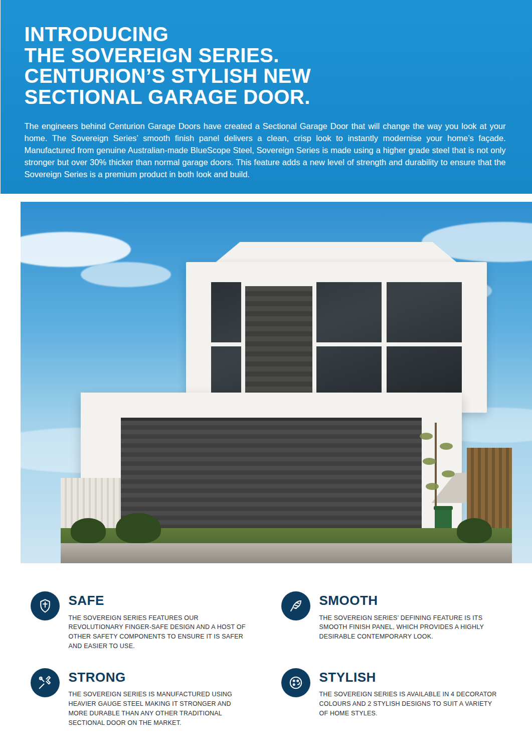Introducing the Sovereign Series. Centurion’s stylish new sectional garage door.
The engineers behind Centurion Garage Doors have created a Sectional Garage Door that will change the way you look at your home. The Sovereign Series’ smooth finish panel delivers a clean, crisp look to instantly modernise your home’s façade. Manufactured from genuine Australian-made BlueScope Steel, Sovereign Series is made using a higher grade steel that is not only stronger but over 30% thicker than normal garage doors. This feature adds a new level of strength and durability to ensure that the Sovereign Series is a premium product in both look and build.
Safe
The Sovereign Series features our revolutionary finger-safe design and a host of other safety components to ensure it is safer and easier to use.
Smooth
The Sovereign Series’ defining feature is its smooth finish panel, which provides a highly desirable contemporary look.
Strong
The Sovereign Series is manufactured using heavier gauge steel making it stronger and more durable than any other traditional sectional door on the market.
Stylish
The Sovereign Series is available in 4 decorator colours and 2 stylish designs to suit a variety of home styles.